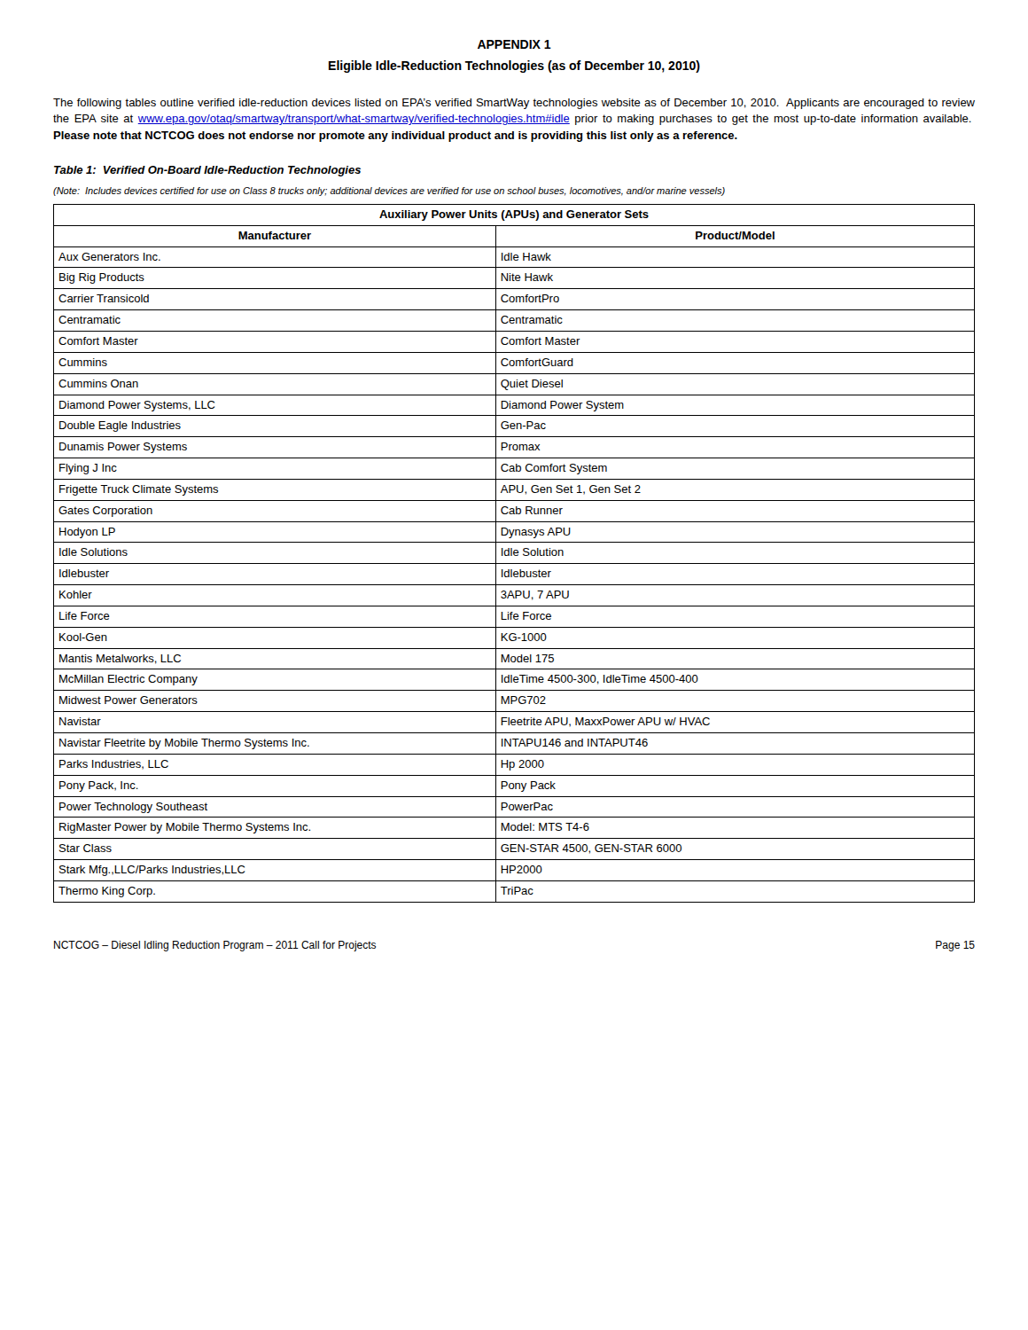APPENDIX 1
Eligible Idle-Reduction Technologies (as of December 10, 2010)
The following tables outline verified idle-reduction devices listed on EPA’s verified SmartWay technologies website as of December 10, 2010. Applicants are encouraged to review the EPA site at www.epa.gov/otaq/smartway/transport/what-smartway/verified-technologies.htm#idle prior to making purchases to get the most up-to-date information available. Please note that NCTCOG does not endorse nor promote any individual product and is providing this list only as a reference.
Table 1: Verified On-Board Idle-Reduction Technologies
(Note: Includes devices certified for use on Class 8 trucks only; additional devices are verified for use on school buses, locomotives, and/or marine vessels)
| Auxiliary Power Units (APUs) and Generator Sets |
| --- |
| Manufacturer | Product/Model |
| Aux Generators Inc. | Idle Hawk |
| Big Rig Products | Nite Hawk |
| Carrier Transicold | ComfortPro |
| Centramatic | Centramatic |
| Comfort Master | Comfort Master |
| Cummins | ComfortGuard |
| Cummins Onan | Quiet Diesel |
| Diamond Power Systems, LLC | Diamond Power System |
| Double Eagle Industries | Gen-Pac |
| Dunamis Power Systems | Promax |
| Flying J Inc | Cab Comfort System |
| Frigette Truck Climate Systems | APU, Gen Set 1, Gen Set 2 |
| Gates Corporation | Cab Runner |
| Hodyon LP | Dynasys APU |
| Idle Solutions | Idle Solution |
| Idlebuster | Idlebuster |
| Kohler | 3APU, 7 APU |
| Life Force | Life Force |
| Kool-Gen | KG-1000 |
| Mantis Metalworks, LLC | Model 175 |
| McMillan Electric Company | IdleTime 4500-300, IdleTime 4500-400 |
| Midwest Power Generators | MPG702 |
| Navistar | Fleetrite APU, MaxxPower APU w/ HVAC |
| Navistar Fleetrite by Mobile Thermo Systems Inc. | INTAPU146 and INTAPUT46 |
| Parks Industries, LLC | Hp 2000 |
| Pony Pack, Inc. | Pony Pack |
| Power Technology Southeast | PowerPac |
| RigMaster Power by Mobile Thermo Systems Inc. | Model: MTS T4-6 |
| Star Class | GEN-STAR 4500, GEN-STAR 6000 |
| Stark Mfg.,LLC/Parks Industries,LLC | HP2000 |
| Thermo King Corp. | TriPac |
NCTCOG – Diesel Idling Reduction Program – 2011 Call for Projects Page 15